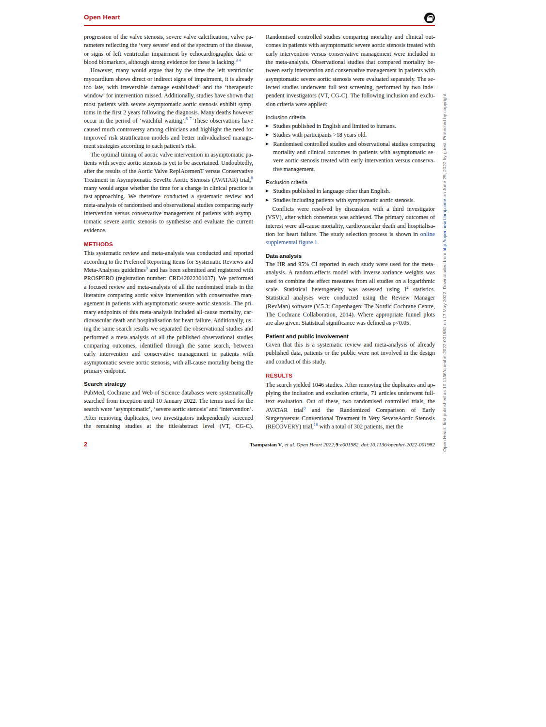Open Heart
progression of the valve stenosis, severe valve calcification, valve parameters reflecting the ‘very severe’ end of the spectrum of the disease, or signs of left ventricular impairment by echocardiographic data or blood biomarkers, although strong evidence for these is lacking.3 4
However, many would argue that by the time the left ventricular myocardium shows direct or indirect signs of impairment, it is already too late, with irreversible damage established5 and the ‘therapeutic window’ for intervention missed. Additionally, studies have shown that most patients with severe asymptomatic aortic stenosis exhibit symptoms in the first 2 years following the diagnosis. Many deaths however occur in the period of ‘watchful waiting’.6 7 These observations have caused much controversy among clinicians and highlight the need for improved risk stratification models and better individualised management strategies according to each patient’s risk.
The optimal timing of aortic valve intervention in asymptomatic patients with severe aortic stenosis is yet to be ascertained. Undoubtedly, after the results of the Aortic Valve ReplAcemenT versus Conservative Treatment in Asymptomatic SeveRe Aortic Stenosis (AVATAR) trial,8 many would argue whether the time for a change in clinical practice is fast-approaching. We therefore conducted a systematic review and meta-analysis of randomised and observational studies comparing early intervention versus conservative management of patients with asymptomatic severe aortic stenosis to synthesise and evaluate the current evidence.
Methods
This systematic review and meta-analysis was conducted and reported according to the Preferred Reporting Items for Systematic Reviews and Meta-Analyses guidelines9 and has been submitted and registered with PROSPERO (registration number: CRD42022301037). We performed a focused review and meta-analysis of all the randomised trials in the literature comparing aortic valve intervention with conservative management in patients with asymptomatic severe aortic stenosis. The primary endpoints of this meta-analysis included all-cause mortality, cardiovascular death and hospitalisation for heart failure. Additionally, using the same search results we separated the observational studies and performed a meta-analysis of all the published observational studies comparing outcomes, identified through the same search, between early intervention and conservative management in patients with asymptomatic severe aortic stenosis, with all-cause mortality being the primary endpoint.
Search strategy
PubMed, Cochrane and Web of Science databases were systematically searched from inception until 10 January 2022. The terms used for the search were ‘asymptomatic’, ‘severe aortic stenosis’ and ‘intervention’. After removing duplicates, two investigators independently screened the remaining studies at the title/abstract level (VT, CG-C). Randomised controlled studies comparing mortality and clinical outcomes in patients with asymptomatic severe aortic stenosis treated with early intervention versus conservative management were included in the meta-analysis. Observational studies that compared mortality between early intervention and conservative management in patients with asymptomatic severe aortic stenosis were evaluated separately. The selected studies underwent full-text screening, performed by two independent investigators (VT, CG-C). The following inclusion and exclusion criteria were applied:
Inclusion criteria
Studies published in English and limited to humans.
Studies with participants >18 years old.
Randomised controlled studies and observational studies comparing mortality and clinical outcomes in patients with asymptomatic severe aortic stenosis treated with early intervention versus conservative management.
Exclusion criteria
Studies published in language other than English.
Studies including patients with symptomatic aortic stenosis.
Conflicts were resolved by discussion with a third investigator (VSV), after which consensus was achieved. The primary outcomes of interest were all-cause mortality, cardiovascular death and hospitalisation for heart failure. The study selection process is shown in online supplemental figure 1.
Data analysis
The HR and 95% CI reported in each study were used for the meta-analysis. A random-effects model with inverse-variance weights was used to combine the effect measures from all studies on a logarithmic scale. Statistical heterogeneity was assessed using I2 statistics. Statistical analyses were conducted using the Review Manager (RevMan) software (V.5.3; Copenhagen: The Nordic Cochrane Centre, The Cochrane Collaboration, 2014). Where appropriate funnel plots are also given. Statistical significance was defined as p<0.05.
Patient and public involvement
Given that this is a systematic review and meta-analysis of already published data, patients or the public were not involved in the design and conduct of this study.
Results
The search yielded 1046 studies. After removing the duplicates and applying the inclusion and exclusion criteria, 71 articles underwent full-text evaluation. Out of these, two randomised controlled trials, the AVATAR trial8 and the Randomized Comparison of Early Surgeryversus Conventional Treatment in Very SevereAortic Stenosis (RECOVERY) trial,10 with a total of 302 patients, met the
2
Tsampasian V, et al. Open Heart 2022;9:e001982. doi:10.1136/openhrt-2022-001982
Open Heart: first published as 10.1136/openhrt-2022-001982 on 17 May 2022. Downloaded from http://openheart.bmj.com/ on June 25, 2022 by guest. Protected by copyright.